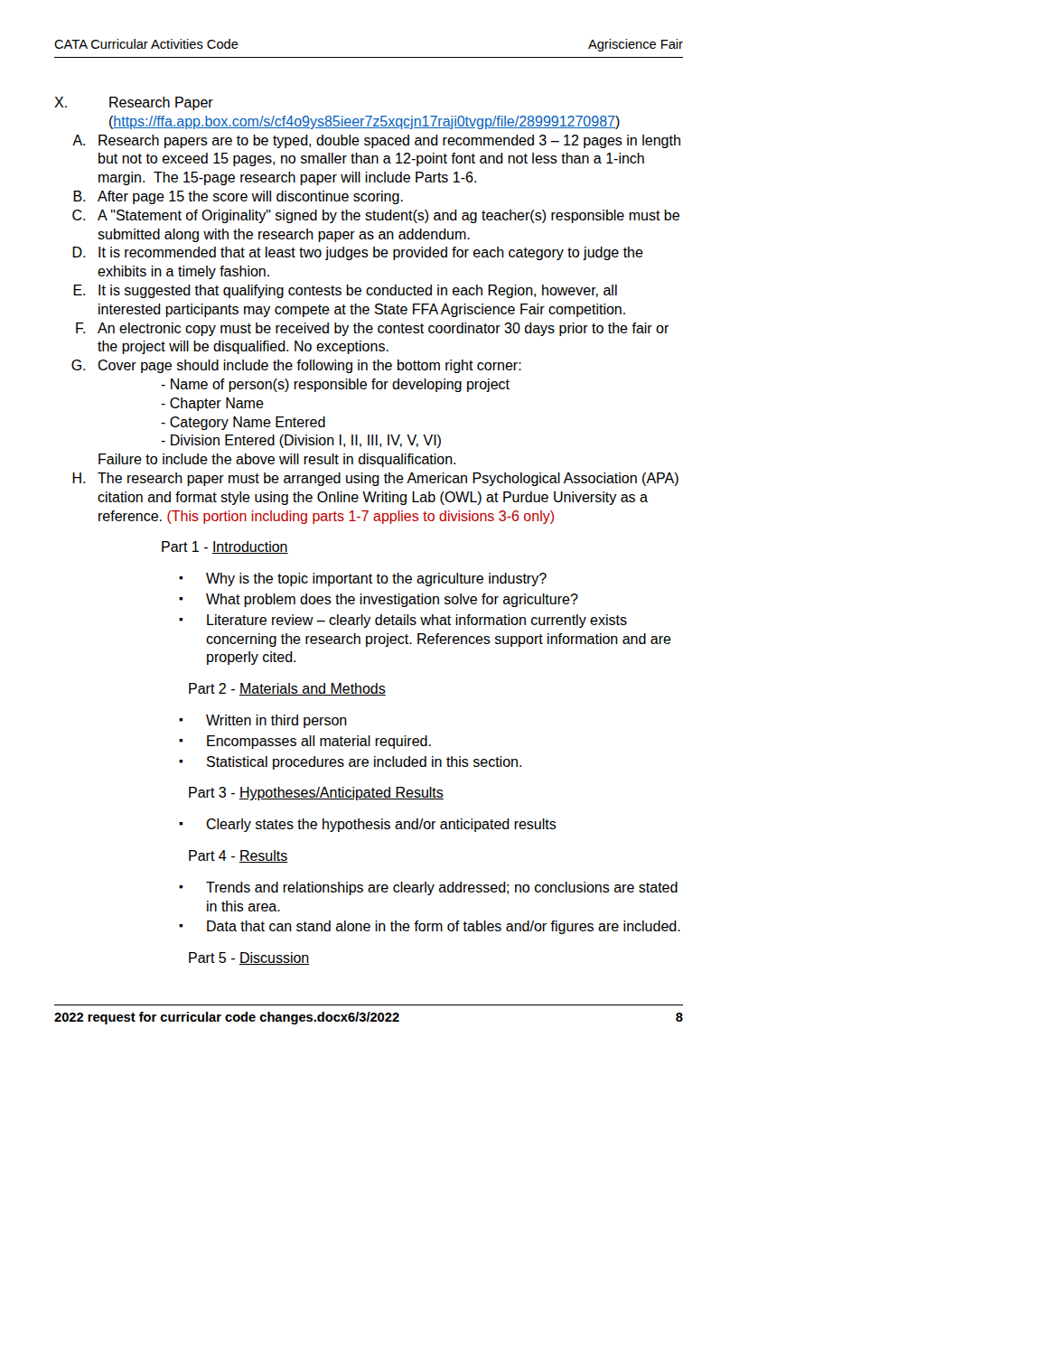CATA Curricular Activities Code Agriscience Fair
X.
Research Paper
(https://ffa.app.box.com/s/cf4o9ys85ieer7z5xqcjn17raji0tvgp/file/289991270987)
Research papers are to be typed, double spaced and recommended 3 – 12 pages in length but not to exceed 15 pages, no smaller than a 12-point font and not less than a 1-inch margin. The 15-page research paper will include Parts 1-6.
After page 15 the score will discontinue scoring.
A "Statement of Originality" signed by the student(s) and ag teacher(s) responsible must be submitted along with the research paper as an addendum.
It is recommended that at least two judges be provided for each category to judge the exhibits in a timely fashion.
It is suggested that qualifying contests be conducted in each Region, however, all interested participants may compete at the State FFA Agriscience Fair competition.
An electronic copy must be received by the contest coordinator 30 days prior to the fair or the project will be disqualified. No exceptions.
Cover page should include the following in the bottom right corner:
- Name of person(s) responsible for developing project
- Chapter Name
- Category Name Entered
- Division Entered (Division I, II, III, IV, V, VI)
Failure to include the above will result in disqualification.
The research paper must be arranged using the American Psychological Association (APA) citation and format style using the Online Writing Lab (OWL) at Purdue University as a reference. (This portion including parts 1-7 applies to divisions 3-6 only)
Part 1 - Introduction
Why is the topic important to the agriculture industry?
What problem does the investigation solve for agriculture?
Literature review – clearly details what information currently exists concerning the research project. References support information and are properly cited.
Part 2 - Materials and Methods
Written in third person
Encompasses all material required.
Statistical procedures are included in this section.
Part 3 - Hypotheses/Anticipated Results
Clearly states the hypothesis and/or anticipated results
Part 4 - Results
Trends and relationships are clearly addressed; no conclusions are stated in this area.
Data that can stand alone in the form of tables and/or figures are included.
Part 5 - Discussion
2022 request for curricular code changes.docx6/3/2022 8